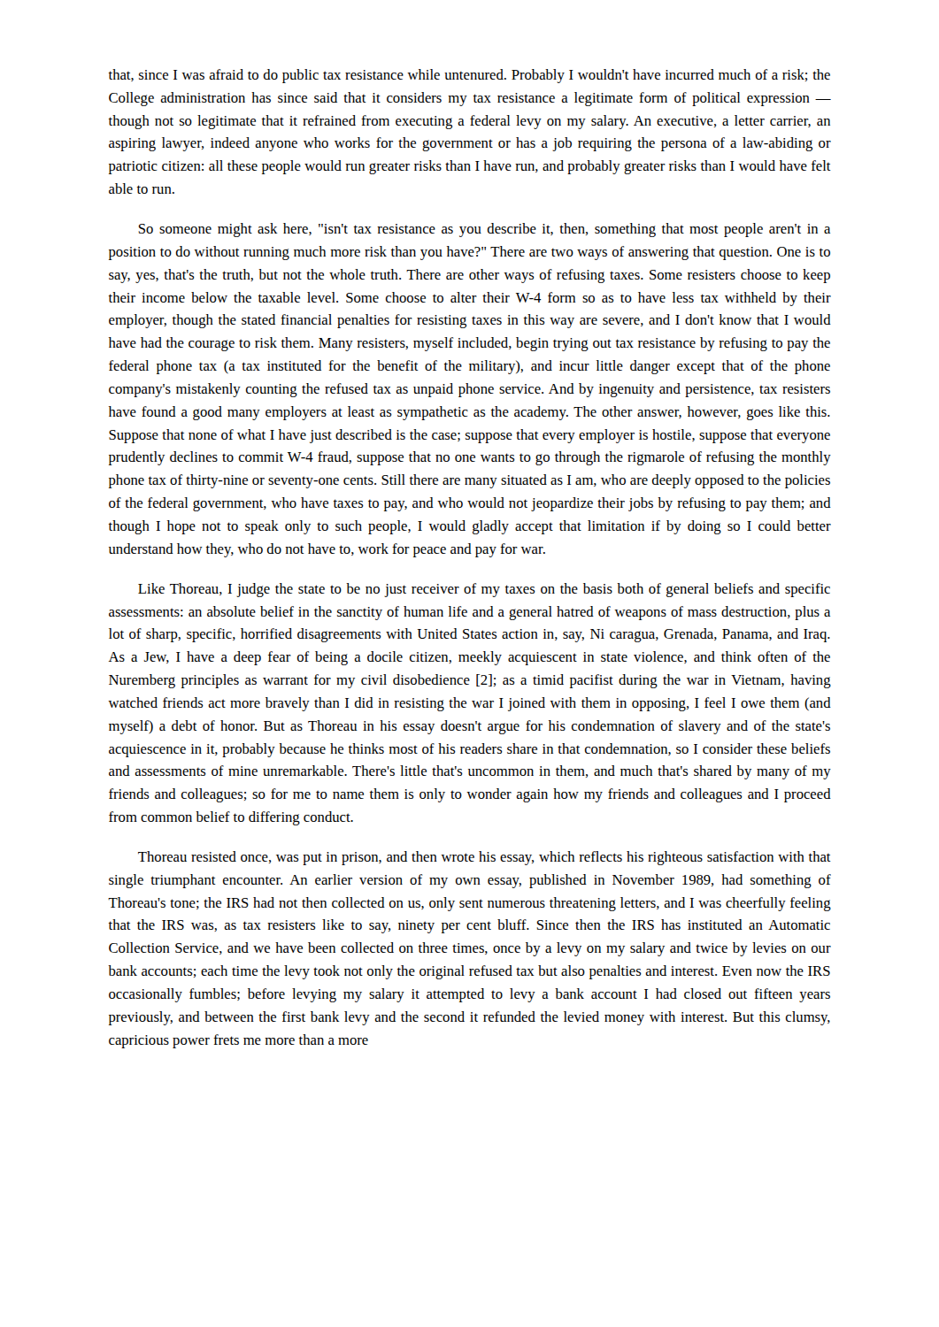that, since I was afraid to do public tax resistance while untenured. Probably I wouldn't have incurred much of a risk; the College administration has since said that it considers my tax resistance a legitimate form of political expression — though not so legitimate that it refrained from executing a federal levy on my salary. An executive, a letter carrier, an aspiring lawyer, indeed anyone who works for the government or has a job requiring the persona of a law-abiding or patriotic citizen: all these people would run greater risks than I have run, and probably greater risks than I would have felt able to run.
So someone might ask here, "isn't tax resistance as you describe it, then, something that most people aren't in a position to do without running much more risk than you have?" There are two ways of answering that question. One is to say, yes, that's the truth, but not the whole truth. There are other ways of refusing taxes. Some resisters choose to keep their income below the taxable level. Some choose to alter their W-4 form so as to have less tax withheld by their employer, though the stated financial penalties for resisting taxes in this way are severe, and I don't know that I would have had the courage to risk them. Many resisters, myself included, begin trying out tax resistance by refusing to pay the federal phone tax (a tax instituted for the benefit of the military), and incur little danger except that of the phone company's mistakenly counting the refused tax as unpaid phone service. And by ingenuity and persistence, tax resisters have found a good many employers at least as sympathetic as the academy. The other answer, however, goes like this. Suppose that none of what I have just described is the case; suppose that every employer is hostile, suppose that everyone prudently declines to commit W-4 fraud, suppose that no one wants to go through the rigmarole of refusing the monthly phone tax of thirty-nine or seventy-one cents. Still there are many situated as I am, who are deeply opposed to the policies of the federal government, who have taxes to pay, and who would not jeopardize their jobs by refusing to pay them; and though I hope not to speak only to such people, I would gladly accept that limitation if by doing so I could better understand how they, who do not have to, work for peace and pay for war.
Like Thoreau, I judge the state to be no just receiver of my taxes on the basis both of general beliefs and specific assessments: an absolute belief in the sanctity of human life and a general hatred of weapons of mass destruction, plus a lot of sharp, specific, horrified disagreements with United States action in, say, Ni caragua, Grenada, Panama, and Iraq. As a Jew, I have a deep fear of being a docile citizen, meekly acquiescent in state violence, and think often of the Nuremberg principles as warrant for my civil disobedience [2]; as a timid pacifist during the war in Vietnam, having watched friends act more bravely than I did in resisting the war I joined with them in opposing, I feel I owe them (and myself) a debt of honor. But as Thoreau in his essay doesn't argue for his condemnation of slavery and of the state's acquiescence in it, probably because he thinks most of his readers share in that condemnation, so I consider these beliefs and assessments of mine unremarkable. There's little that's uncommon in them, and much that's shared by many of my friends and colleagues; so for me to name them is only to wonder again how my friends and colleagues and I proceed from common belief to differing conduct.
Thoreau resisted once, was put in prison, and then wrote his essay, which reflects his righteous satisfaction with that single triumphant encounter. An earlier version of my own essay, published in November 1989, had something of Thoreau's tone; the IRS had not then collected on us, only sent numerous threatening letters, and I was cheerfully feeling that the IRS was, as tax resisters like to say, ninety per cent bluff. Since then the IRS has instituted an Automatic Collection Service, and we have been collected on three times, once by a levy on my salary and twice by levies on our bank accounts; each time the levy took not only the original refused tax but also penalties and interest. Even now the IRS occasionally fumbles; before levying my salary it attempted to levy a bank account I had closed out fifteen years previously, and between the first bank levy and the second it refunded the levied money with interest. But this clumsy, capricious power frets me more than a more